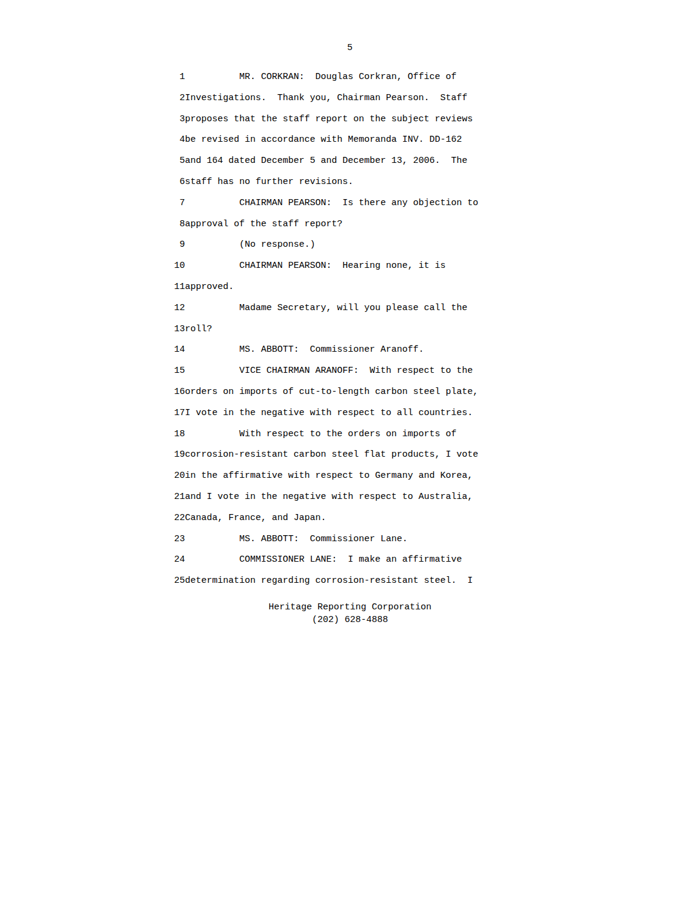5
| 1 | MR. CORKRAN: Douglas Corkran, Office of |
| 2 | Investigations. Thank you, Chairman Pearson. Staff |
| 3 | proposes that the staff report on the subject reviews |
| 4 | be revised in accordance with Memoranda INV. DD-162 |
| 5 | and 164 dated December 5 and December 13, 2006. The |
| 6 | staff has no further revisions. |
| 7 | CHAIRMAN PEARSON: Is there any objection to |
| 8 | approval of the staff report? |
| 9 | (No response.) |
| 10 | CHAIRMAN PEARSON: Hearing none, it is |
| 11 | approved. |
| 12 | Madame Secretary, will you please call the |
| 13 | roll? |
| 14 | MS. ABBOTT: Commissioner Aranoff. |
| 15 | VICE CHAIRMAN ARANOFF: With respect to the |
| 16 | orders on imports of cut-to-length carbon steel plate, |
| 17 | I vote in the negative with respect to all countries. |
| 18 | With respect to the orders on imports of |
| 19 | corrosion-resistant carbon steel flat products, I vote |
| 20 | in the affirmative with respect to Germany and Korea, |
| 21 | and I vote in the negative with respect to Australia, |
| 22 | Canada, France, and Japan. |
| 23 | MS. ABBOTT: Commissioner Lane. |
| 24 | COMMISSIONER LANE: I make an affirmative |
| 25 | determination regarding corrosion-resistant steel. I |
Heritage Reporting Corporation
(202) 628-4888